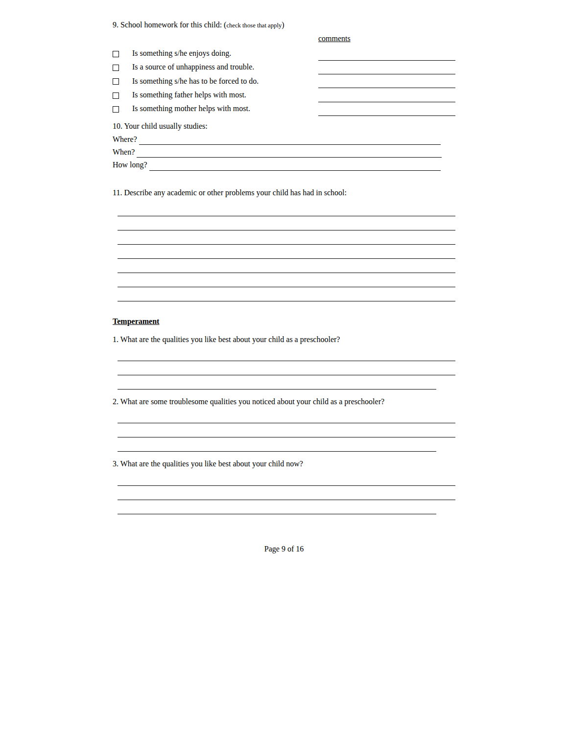9. School homework for this child: (check those that apply)
comments
| | Is something s/he enjoys doing. | |
| | Is a source of unhappiness and trouble. | |
| | Is something s/he has to be forced to do. | |
| | Is something father helps with most. | |
| | Is something mother helps with most. | |
10. Your child usually studies:
Where?
When?
How long?
11. Describe any academic or other problems your child has had in school:
Temperament
1. What are the qualities you like best about your child as a preschooler?
2. What are some troublesome qualities you noticed about your child as a preschooler?
3. What are the qualities you like best about your child now?
Page 9 of 16